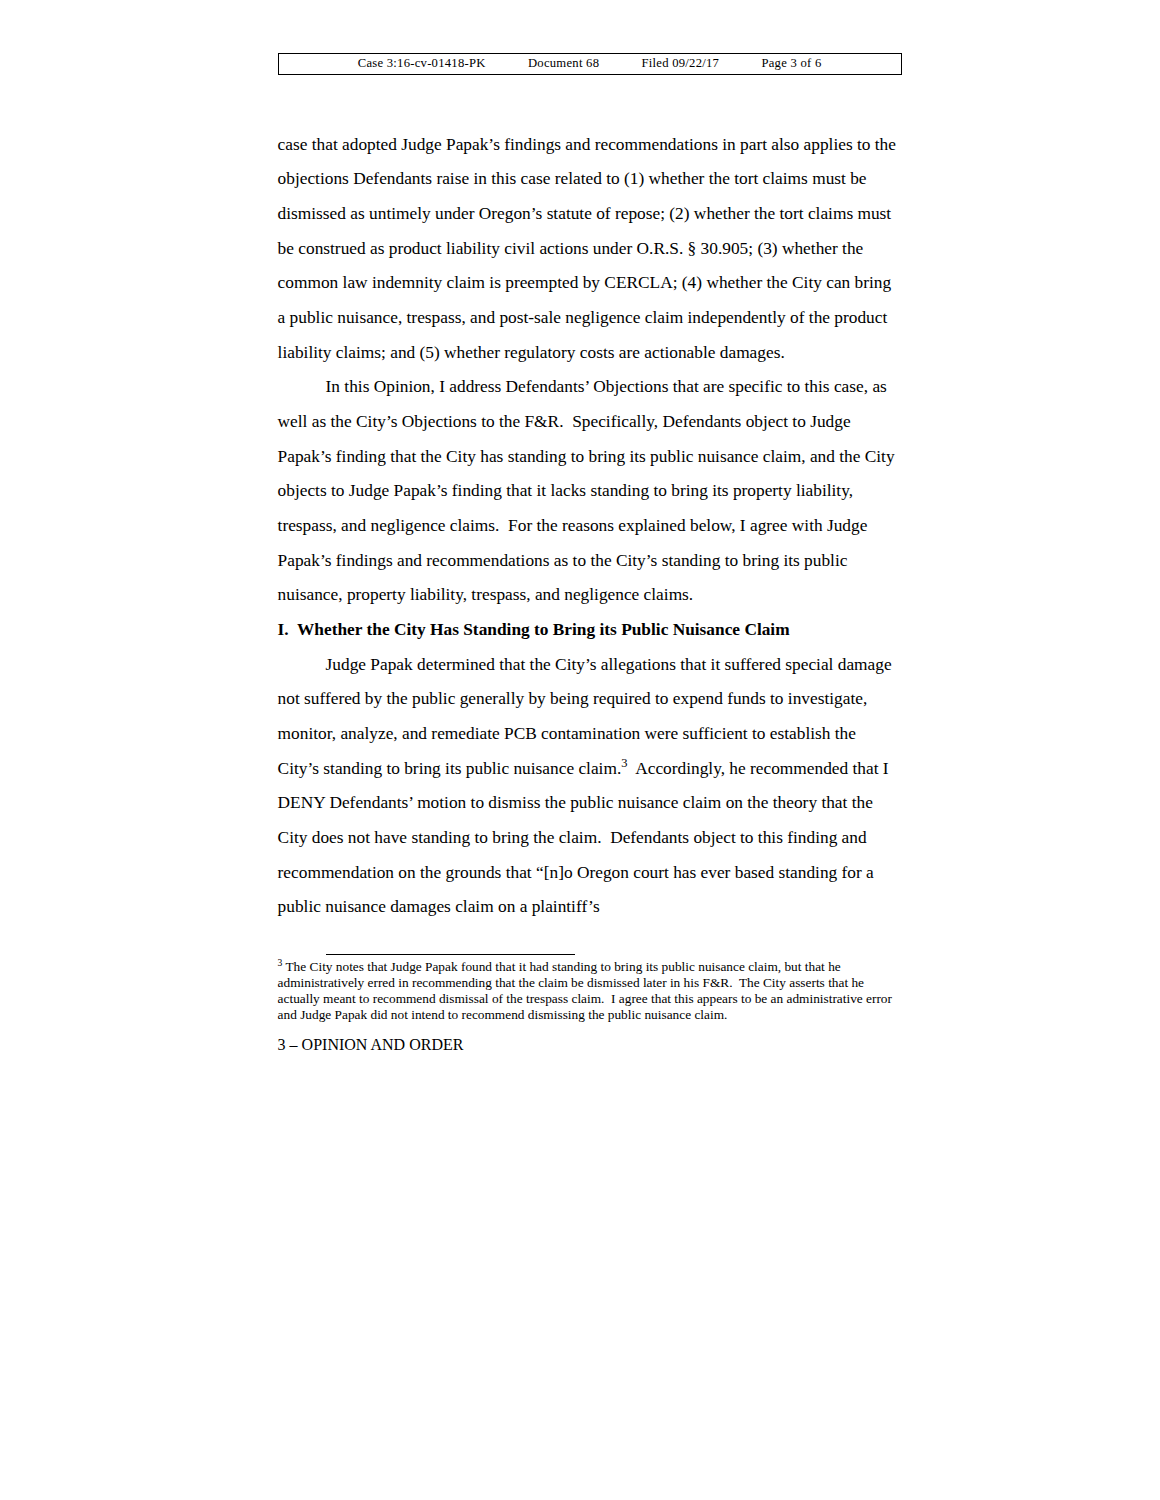Case 3:16-cv-01418-PK Document 68 Filed 09/22/17 Page 3 of 6
case that adopted Judge Papak’s findings and recommendations in part also applies to the objections Defendants raise in this case related to (1) whether the tort claims must be dismissed as untimely under Oregon’s statute of repose; (2) whether the tort claims must be construed as product liability civil actions under O.R.S. § 30.905; (3) whether the common law indemnity claim is preempted by CERCLA; (4) whether the City can bring a public nuisance, trespass, and post-sale negligence claim independently of the product liability claims; and (5) whether regulatory costs are actionable damages.
In this Opinion, I address Defendants’ Objections that are specific to this case, as well as the City’s Objections to the F&R. Specifically, Defendants object to Judge Papak’s finding that the City has standing to bring its public nuisance claim, and the City objects to Judge Papak’s finding that it lacks standing to bring its property liability, trespass, and negligence claims. For the reasons explained below, I agree with Judge Papak’s findings and recommendations as to the City’s standing to bring its public nuisance, property liability, trespass, and negligence claims.
I. Whether the City Has Standing to Bring its Public Nuisance Claim
Judge Papak determined that the City’s allegations that it suffered special damage not suffered by the public generally by being required to expend funds to investigate, monitor, analyze, and remediate PCB contamination were sufficient to establish the City’s standing to bring its public nuisance claim.3 Accordingly, he recommended that I DENY Defendants’ motion to dismiss the public nuisance claim on the theory that the City does not have standing to bring the claim. Defendants object to this finding and recommendation on the grounds that “[n]o Oregon court has ever based standing for a public nuisance damages claim on a plaintiff’s
3 The City notes that Judge Papak found that it had standing to bring its public nuisance claim, but that he administratively erred in recommending that the claim be dismissed later in his F&R. The City asserts that he actually meant to recommend dismissal of the trespass claim. I agree that this appears to be an administrative error and Judge Papak did not intend to recommend dismissing the public nuisance claim.
3 – OPINION AND ORDER